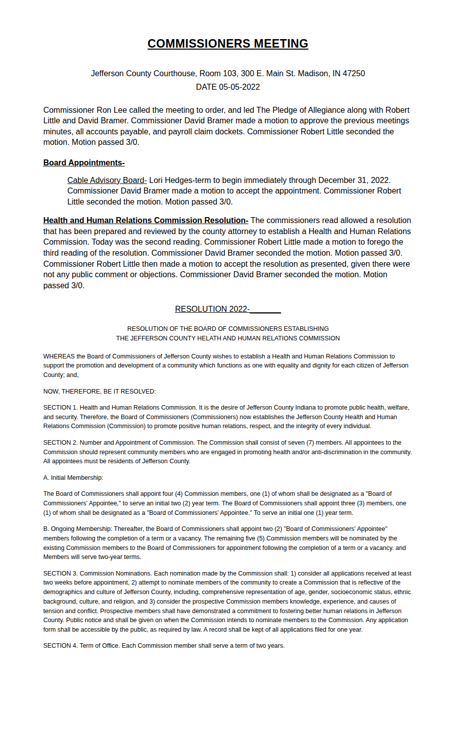COMMISSIONERS MEETING
Jefferson County Courthouse, Room 103, 300 E. Main St. Madison, IN 47250
DATE 05-05-2022
Commissioner Ron Lee called the meeting to order, and led The Pledge of Allegiance along with Robert Little and David Bramer. Commissioner David Bramer made a motion to approve the previous meetings minutes, all accounts payable, and payroll claim dockets. Commissioner Robert Little seconded the motion. Motion passed 3/0.
Board Appointments-
Cable Advisory Board- Lori Hedges-term to begin immediately through December 31, 2022. Commissioner David Bramer made a motion to accept the appointment. Commissioner Robert Little seconded the motion. Motion passed 3/0.
Health and Human Relations Commission Resolution- The commissioners read allowed a resolution that has been prepared and reviewed by the county attorney to establish a Health and Human Relations Commission. Today was the second reading. Commissioner Robert Little made a motion to forego the third reading of the resolution. Commissioner David Bramer seconded the motion. Motion passed 3/0. Commissioner Robert Little then made a motion to accept the resolution as presented, given there were not any public comment or objections. Commissioner David Bramer seconded the motion. Motion passed 3/0.
RESOLUTION 2022-_______
RESOLUTION OF THE BOARD OF COMMISSIONERS ESTABLISHING
THE JEFFERSON COUNTY HELATH AND HUMAN RELATIONS COMMISSION
WHEREAS the Board of Commissioners of Jefferson County wishes to establish a Health and Human Relations Commission to support the promotion and development of a community which functions as one with equality and dignity for each citizen of Jefferson County; and,
NOW, THEREFORE, BE IT RESOLVED:
SECTION 1. Health and Human Relations Commission. It is the desire of Jefferson County Indiana to promote public health, welfare, and security. Therefore, the Board of Commissioners (Commissioners) now establishes the Jefferson County Health and Human Relations Commission (Commission) to promote positive human relations, respect, and the integrity of every individual.
SECTION 2. Number and Appointment of Commission. The Commission shall consist of seven (7) members. All appointees to the Commission should represent community members who are engaged in promoting health and/or anti-discrimination in the community. All appointees must be residents of Jefferson County.
A. Initial Membership:
The Board of Commissioners shall appoint four (4) Commission members, one (1) of whom shall be designated as a "Board of Commissioners' Appointee," to serve an initial two (2) year term. The Board of Commissioners shall appoint three (3) members, one (1) of whom shall be designated as a "Board of Commissioners' Appointee." To serve an initial one (1) year term.
B. Ongoing Membership: Thereafter, the Board of Commissioners shall appoint two (2) "Board of Commissioners' Appointee" members following the completion of a term or a vacancy. The remaining five (5) Commission members will be nominated by the existing Commission members to the Board of Commissioners for appointment following the completion of a term or a vacancy. and Members will serve two-year terms.
SECTION 3. Commission Nominations. Each nomination made by the Commission shall: 1) consider all applications received at least two weeks before appointment, 2) attempt to nominate members of the community to create a Commission that is reflective of the demographics and culture of Jefferson County, including, comprehensive representation of age, gender, socioeconomic status, ethnic background, culture, and religion, and 3) consider the prospective Commission members knowledge, experience, and causes of tension and conflict. Prospective members shall have demonstrated a commitment to fostering better human relations in Jefferson County. Public notice and shall be given on when the Commission intends to nominate members to the Commission. Any application form shall be accessible by the public, as required by law. A record shall be kept of all applications filed for one year.
SECTION 4. Term of Office. Each Commission member shall serve a term of two years.